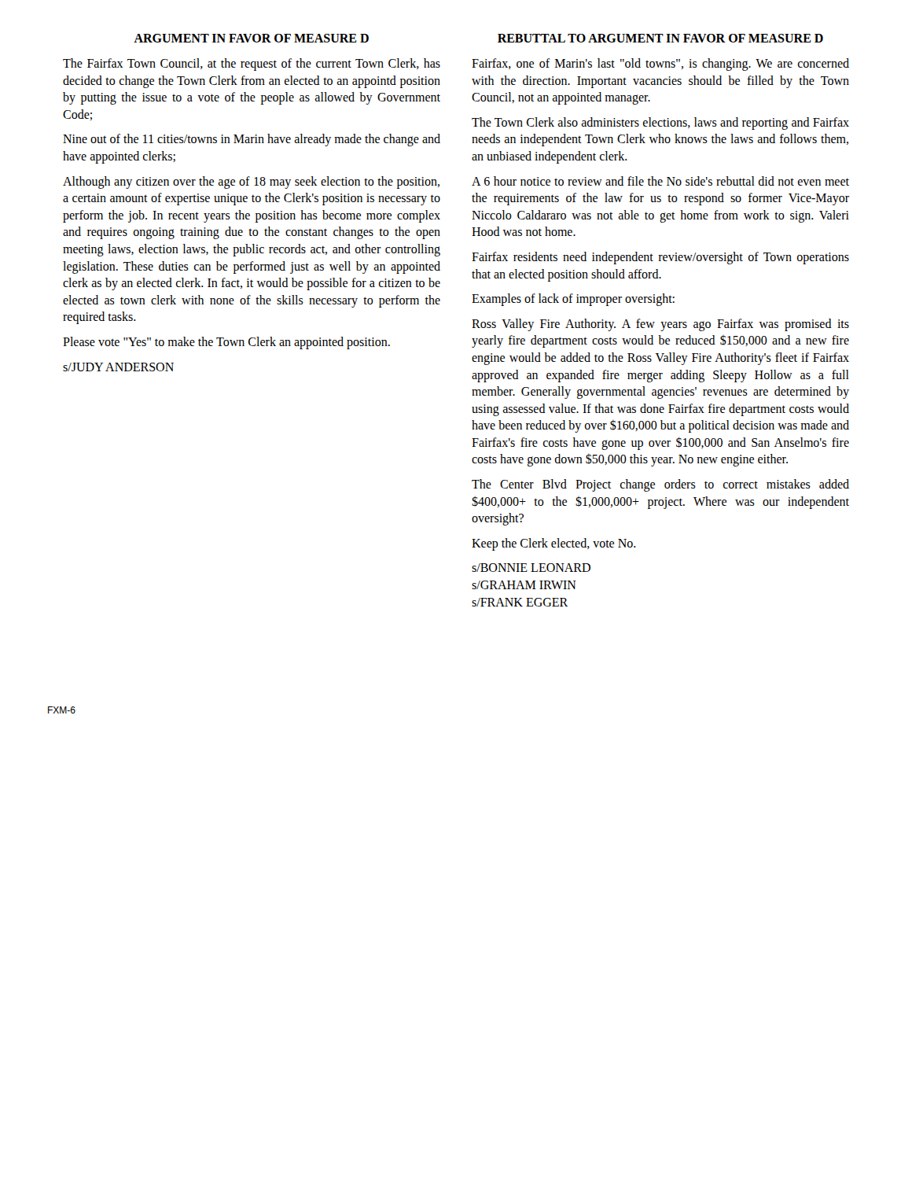Argument in Favor of Measure D
The Fairfax Town Council, at the request of the current Town Clerk, has decided to change the Town Clerk from an elected to an appointd position by putting the issue to a vote of the people as allowed by Government Code;
Nine out of the 11 cities/towns in Marin have already made the change and have appointed clerks;
Although any citizen over the age of 18 may seek election to the position, a certain amount of expertise unique to the Clerk's position is necessary to perform the job. In recent years the position has become more complex and requires ongoing training due to the constant changes to the open meeting laws, election laws, the public records act, and other controlling legislation. These duties can be performed just as well by an appointed clerk as by an elected clerk. In fact, it would be possible for a citizen to be elected as town clerk with none of the skills necessary to perform the required tasks.
Please vote "Yes" to make the Town Clerk an appointed position.
s/JUDY ANDERSON
Rebuttal to Argument in Favor of Measure D
Fairfax, one of Marin's last "old towns", is changing. We are concerned with the direction. Important vacancies should be filled by the Town Council, not an appointed manager.
The Town Clerk also administers elections, laws and reporting and Fairfax needs an independent Town Clerk who knows the laws and follows them, an unbiased independent clerk.
A 6 hour notice to review and file the No side's rebuttal did not even meet the requirements of the law for us to respond so former Vice-Mayor Niccolo Caldararo was not able to get home from work to sign. Valeri Hood was not home.
Fairfax residents need independent review/oversight of Town operations that an elected position should afford.
Examples of lack of improper oversight:
Ross Valley Fire Authority. A few years ago Fairfax was promised its yearly fire department costs would be reduced $150,000 and a new fire engine would be added to the Ross Valley Fire Authority's fleet if Fairfax approved an expanded fire merger adding Sleepy Hollow as a full member. Generally governmental agencies' revenues are determined by using assessed value. If that was done Fairfax fire department costs would have been reduced by over $160,000 but a political decision was made and Fairfax's fire costs have gone up over $100,000 and San Anselmo's fire costs have gone down $50,000 this year. No new engine either.
The Center Blvd Project change orders to correct mistakes added $400,000+ to the $1,000,000+ project. Where was our independent oversight?
Keep the Clerk elected, vote No.
s/BONNIE LEONARD
s/GRAHAM IRWIN
s/FRANK EGGER
FXM-6